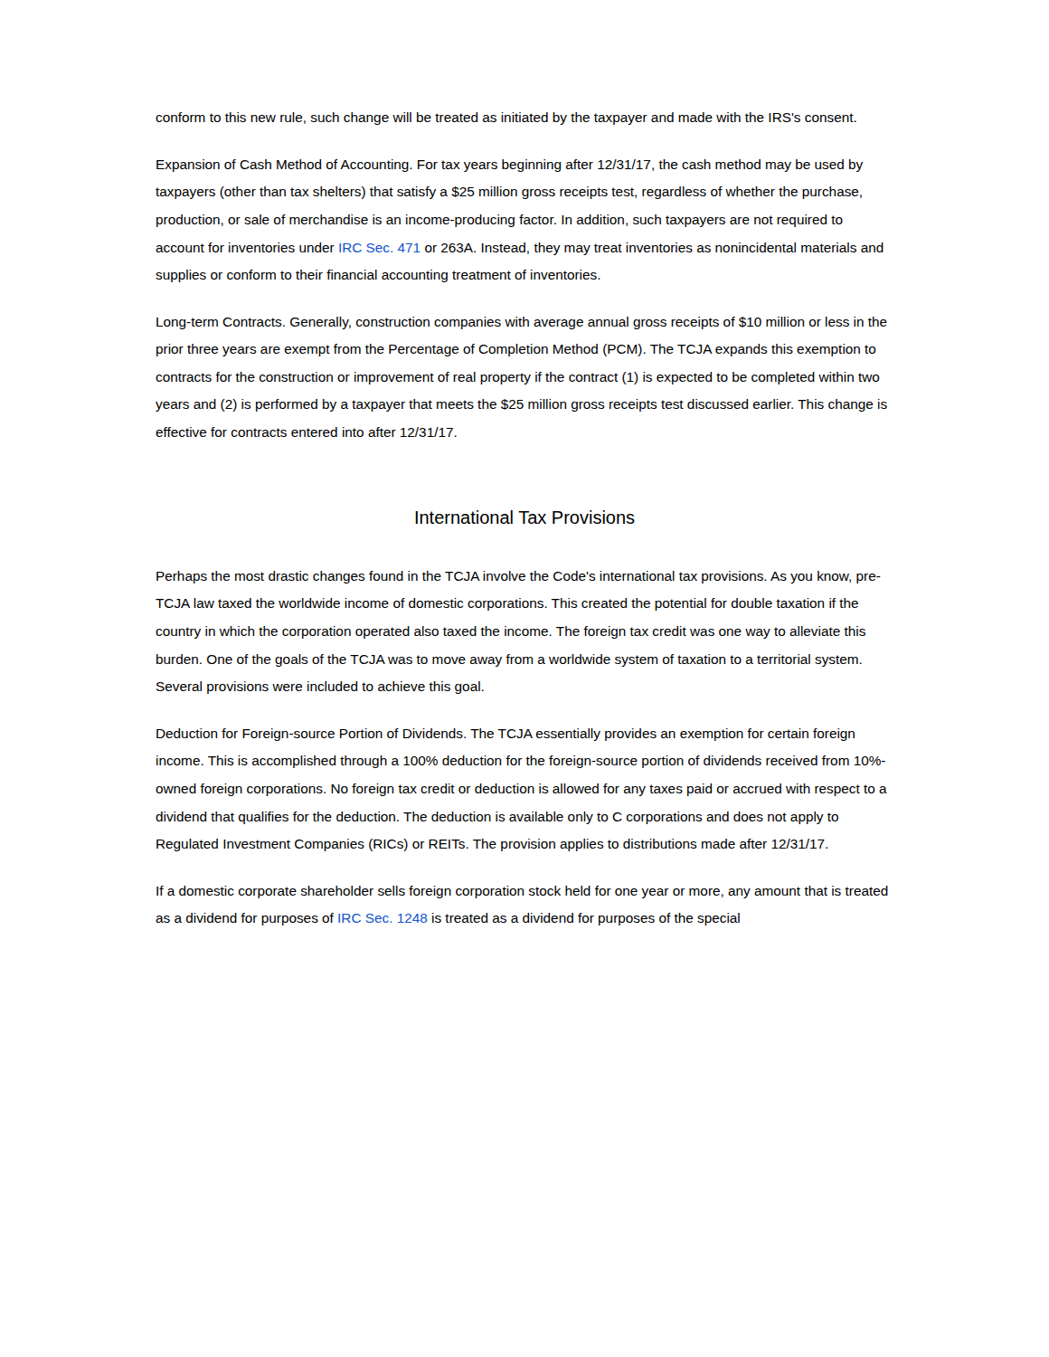conform to this new rule, such change will be treated as initiated by the taxpayer and made with the IRS's consent.
Expansion of Cash Method of Accounting. For tax years beginning after 12/31/17, the cash method may be used by taxpayers (other than tax shelters) that satisfy a $25 million gross receipts test, regardless of whether the purchase, production, or sale of merchandise is an income-producing factor. In addition, such taxpayers are not required to account for inventories under IRC Sec. 471 or 263A. Instead, they may treat inventories as nonincidental materials and supplies or conform to their financial accounting treatment of inventories.
Long-term Contracts. Generally, construction companies with average annual gross receipts of $10 million or less in the prior three years are exempt from the Percentage of Completion Method (PCM). The TCJA expands this exemption to contracts for the construction or improvement of real property if the contract (1) is expected to be completed within two years and (2) is performed by a taxpayer that meets the $25 million gross receipts test discussed earlier. This change is effective for contracts entered into after 12/31/17.
International Tax Provisions
Perhaps the most drastic changes found in the TCJA involve the Code's international tax provisions. As you know, pre-TCJA law taxed the worldwide income of domestic corporations. This created the potential for double taxation if the country in which the corporation operated also taxed the income. The foreign tax credit was one way to alleviate this burden. One of the goals of the TCJA was to move away from a worldwide system of taxation to a territorial system. Several provisions were included to achieve this goal.
Deduction for Foreign-source Portion of Dividends. The TCJA essentially provides an exemption for certain foreign income. This is accomplished through a 100% deduction for the foreign-source portion of dividends received from 10%-owned foreign corporations. No foreign tax credit or deduction is allowed for any taxes paid or accrued with respect to a dividend that qualifies for the deduction. The deduction is available only to C corporations and does not apply to Regulated Investment Companies (RICs) or REITs. The provision applies to distributions made after 12/31/17.
If a domestic corporate shareholder sells foreign corporation stock held for one year or more, any amount that is treated as a dividend for purposes of IRC Sec. 1248 is treated as a dividend for purposes of the special